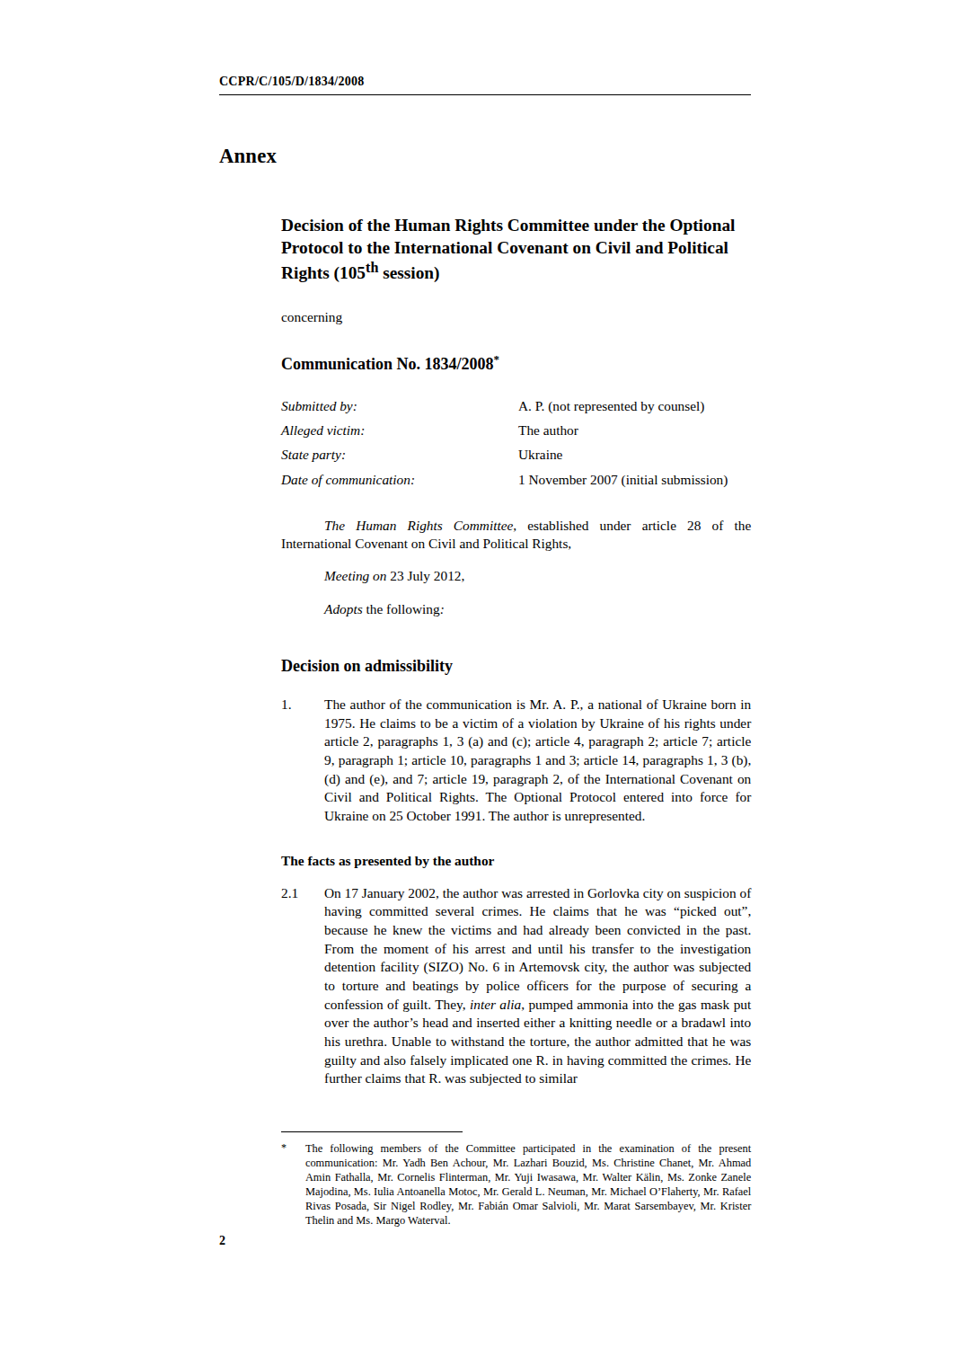CCPR/C/105/D/1834/2008
Annex
Decision of the Human Rights Committee under the Optional Protocol to the International Covenant on Civil and Political Rights (105th session)
concerning
Communication No. 1834/2008*
| Submitted by: | A. P. (not represented by counsel) |
| Alleged victim: | The author |
| State party: | Ukraine |
| Date of communication: | 1 November 2007 (initial submission) |
The Human Rights Committee, established under article 28 of the International Covenant on Civil and Political Rights,
Meeting on 23 July 2012,
Adopts the following:
Decision on admissibility
1.
The author of the communication is Mr. A. P., a national of Ukraine born in 1975. He claims to be a victim of a violation by Ukraine of his rights under article 2, paragraphs 1, 3 (a) and (c); article 4, paragraph 2; article 7; article 9, paragraph 1; article 10, paragraphs 1 and 3; article 14, paragraphs 1, 3 (b), (d) and (e), and 7; article 19, paragraph 2, of the International Covenant on Civil and Political Rights. The Optional Protocol entered into force for Ukraine on 25 October 1991. The author is unrepresented.
The facts as presented by the author
2.1
On 17 January 2002, the author was arrested in Gorlovka city on suspicion of having committed several crimes. He claims that he was “picked out”, because he knew the victims and had already been convicted in the past. From the moment of his arrest and until his transfer to the investigation detention facility (SIZO) No. 6 in Artemovsk city, the author was subjected to torture and beatings by police officers for the purpose of securing a confession of guilt. They, inter alia, pumped ammonia into the gas mask put over the author’s head and inserted either a knitting needle or a bradawl into his urethra. Unable to withstand the torture, the author admitted that he was guilty and also falsely implicated one R. in having committed the crimes. He further claims that R. was subjected to similar
*
The following members of the Committee participated in the examination of the present communication: Mr. Yadh Ben Achour, Mr. Lazhari Bouzid, Ms. Christine Chanet, Mr. Ahmad Amin Fathalla, Mr. Cornelis Flinterman, Mr. Yuji Iwasawa, Mr. Walter Kälin, Ms. Zonke Zanele Majodina, Ms. Iulia Antoanella Motoc, Mr. Gerald L. Neuman, Mr. Michael O’Flaherty, Mr. Rafael Rivas Posada, Sir Nigel Rodley, Mr. Fabián Omar Salvioli, Mr. Marat Sarsembayev, Mr. Krister Thelin and Ms. Margo Waterval.
2